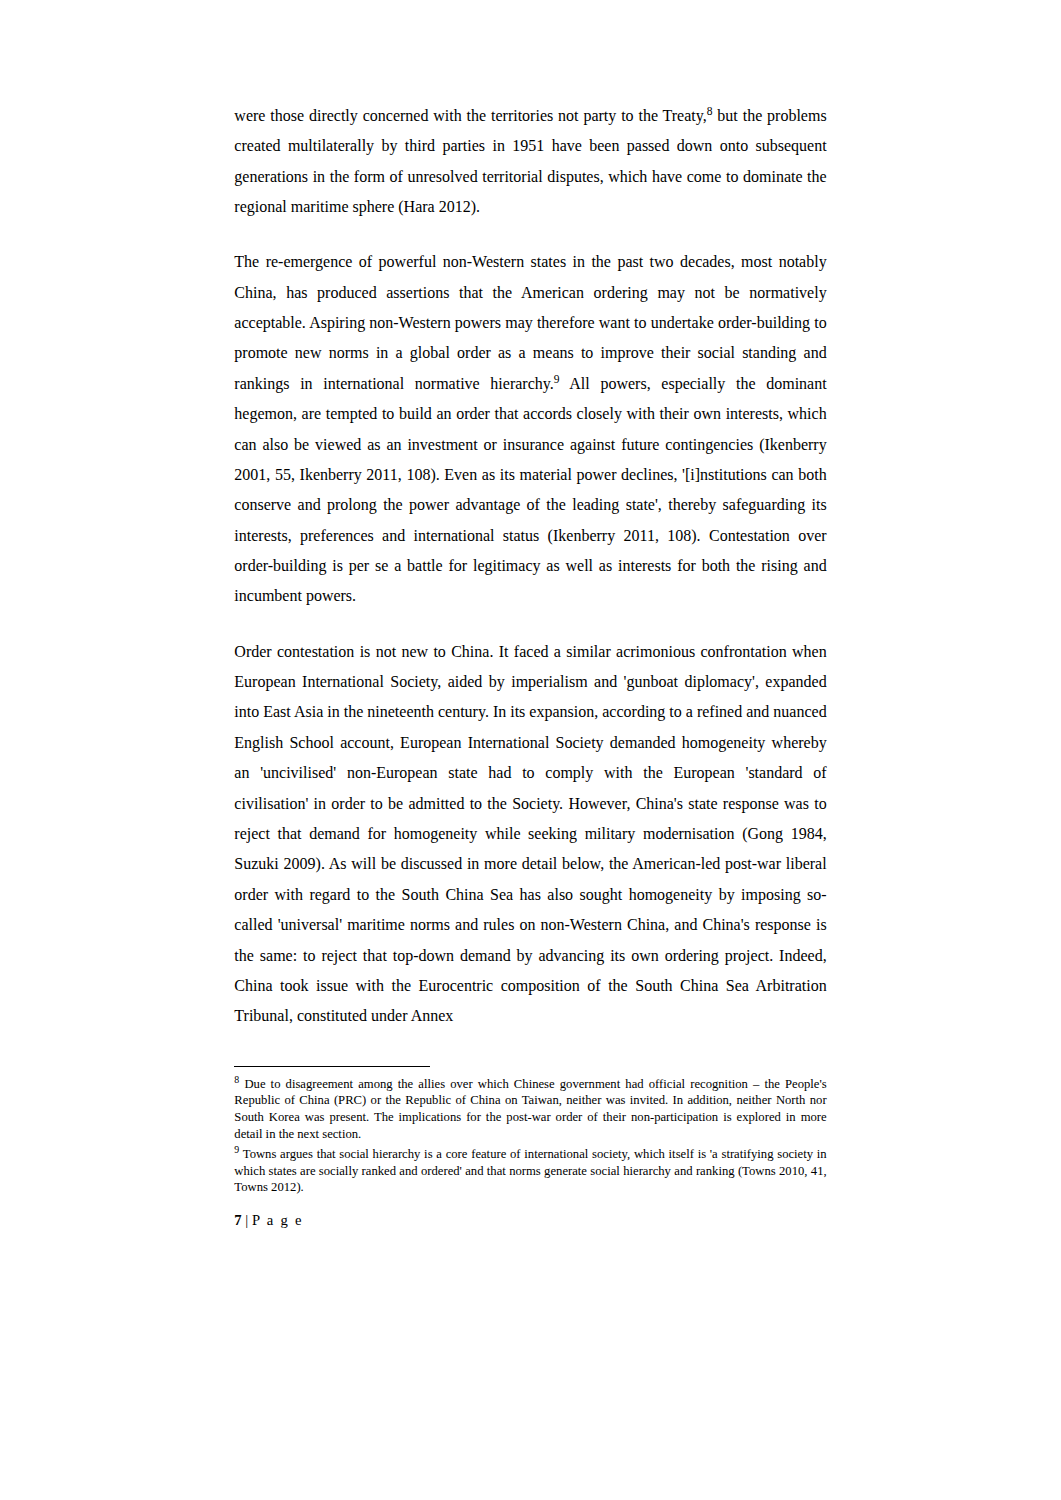were those directly concerned with the territories not party to the Treaty,8 but the problems created multilaterally by third parties in 1951 have been passed down onto subsequent generations in the form of unresolved territorial disputes, which have come to dominate the regional maritime sphere (Hara 2012).
The re-emergence of powerful non-Western states in the past two decades, most notably China, has produced assertions that the American ordering may not be normatively acceptable. Aspiring non-Western powers may therefore want to undertake order-building to promote new norms in a global order as a means to improve their social standing and rankings in international normative hierarchy.9 All powers, especially the dominant hegemon, are tempted to build an order that accords closely with their own interests, which can also be viewed as an investment or insurance against future contingencies (Ikenberry 2001, 55, Ikenberry 2011, 108). Even as its material power declines, '[i]nstitutions can both conserve and prolong the power advantage of the leading state', thereby safeguarding its interests, preferences and international status (Ikenberry 2011, 108). Contestation over order-building is per se a battle for legitimacy as well as interests for both the rising and incumbent powers.
Order contestation is not new to China. It faced a similar acrimonious confrontation when European International Society, aided by imperialism and 'gunboat diplomacy', expanded into East Asia in the nineteenth century. In its expansion, according to a refined and nuanced English School account, European International Society demanded homogeneity whereby an 'uncivilised' non-European state had to comply with the European 'standard of civilisation' in order to be admitted to the Society. However, China's state response was to reject that demand for homogeneity while seeking military modernisation (Gong 1984, Suzuki 2009). As will be discussed in more detail below, the American-led post-war liberal order with regard to the South China Sea has also sought homogeneity by imposing so-called 'universal' maritime norms and rules on non-Western China, and China's response is the same: to reject that top-down demand by advancing its own ordering project. Indeed, China took issue with the Eurocentric composition of the South China Sea Arbitration Tribunal, constituted under Annex
8 Due to disagreement among the allies over which Chinese government had official recognition – the People's Republic of China (PRC) or the Republic of China on Taiwan, neither was invited. In addition, neither North nor South Korea was present. The implications for the post-war order of their non-participation is explored in more detail in the next section.
9 Towns argues that social hierarchy is a core feature of international society, which itself is 'a stratifying society in which states are socially ranked and ordered' and that norms generate social hierarchy and ranking (Towns 2010, 41, Towns 2012).
7 | P a g e